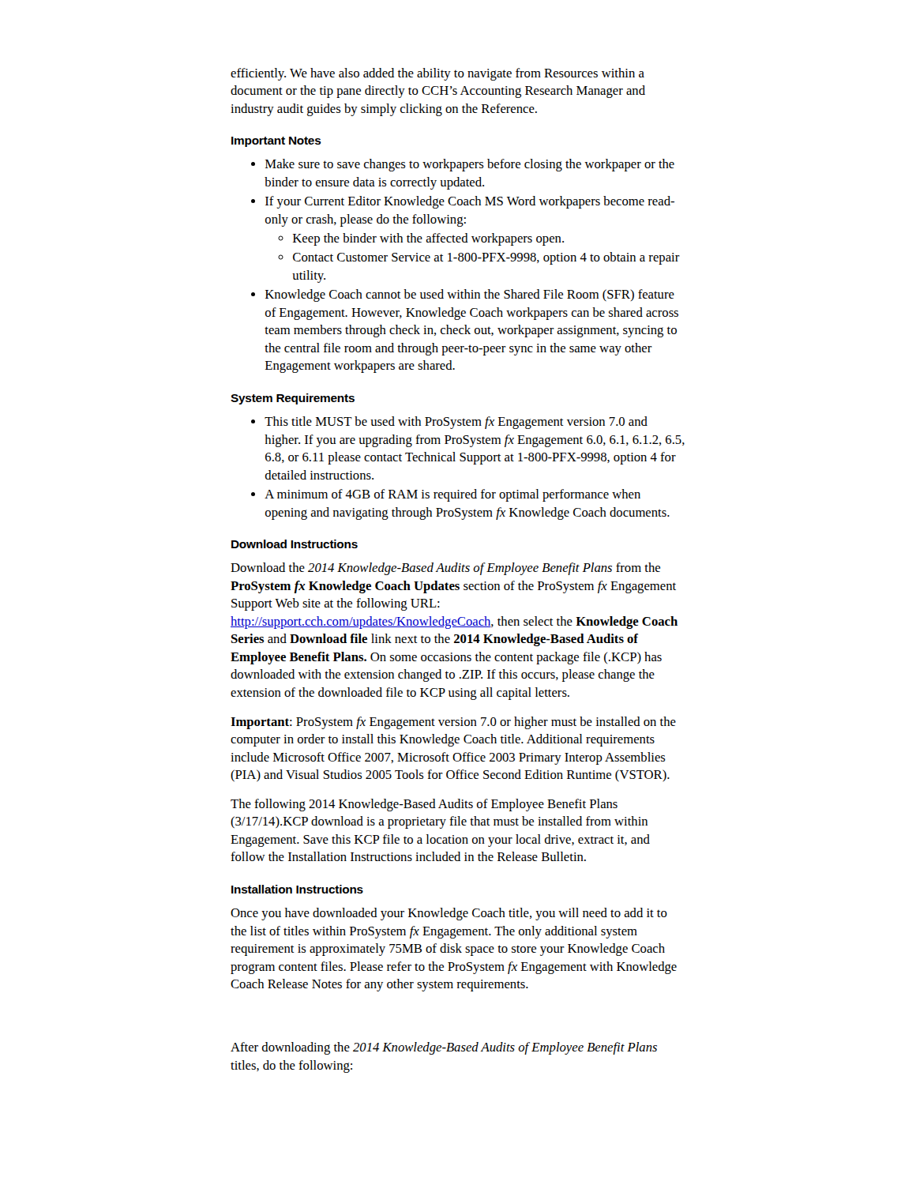efficiently. We have also added the ability to navigate from Resources within a document or the tip pane directly to CCH’s Accounting Research Manager and industry audit guides by simply clicking on the Reference.
Important Notes
Make sure to save changes to workpapers before closing the workpaper or the binder to ensure data is correctly updated.
If your Current Editor Knowledge Coach MS Word workpapers become read-only or crash, please do the following:
Keep the binder with the affected workpapers open.
Contact Customer Service at 1-800-PFX-9998, option 4 to obtain a repair utility.
Knowledge Coach cannot be used within the Shared File Room (SFR) feature of Engagement. However, Knowledge Coach workpapers can be shared across team members through check in, check out, workpaper assignment, syncing to the central file room and through peer-to-peer sync in the same way other Engagement workpapers are shared.
System Requirements
This title MUST be used with ProSystem fx Engagement version 7.0 and higher. If you are upgrading from ProSystem fx Engagement 6.0, 6.1, 6.1.2, 6.5, 6.8, or 6.11 please contact Technical Support at 1-800-PFX-9998, option 4 for detailed instructions.
A minimum of 4GB of RAM is required for optimal performance when opening and navigating through ProSystem fx Knowledge Coach documents.
Download Instructions
Download the 2014 Knowledge-Based Audits of Employee Benefit Plans from the ProSystem fx Knowledge Coach Updates section of the ProSystem fx Engagement Support Web site at the following URL: http://support.cch.com/updates/KnowledgeCoach, then select the Knowledge Coach Series and Download file link next to the 2014 Knowledge-Based Audits of Employee Benefit Plans. On some occasions the content package file (.KCP) has downloaded with the extension changed to .ZIP. If this occurs, please change the extension of the downloaded file to KCP using all capital letters.
Important: ProSystem fx Engagement version 7.0 or higher must be installed on the computer in order to install this Knowledge Coach title. Additional requirements include Microsoft Office 2007, Microsoft Office 2003 Primary Interop Assemblies (PIA) and Visual Studios 2005 Tools for Office Second Edition Runtime (VSTOR).
The following 2014 Knowledge-Based Audits of Employee Benefit Plans (3/17/14).KCP download is a proprietary file that must be installed from within Engagement. Save this KCP file to a location on your local drive, extract it, and follow the Installation Instructions included in the Release Bulletin.
Installation Instructions
Once you have downloaded your Knowledge Coach title, you will need to add it to the list of titles within ProSystem fx Engagement. The only additional system requirement is approximately 75MB of disk space to store your Knowledge Coach program content files. Please refer to the ProSystem fx Engagement with Knowledge Coach Release Notes for any other system requirements.
After downloading the 2014 Knowledge-Based Audits of Employee Benefit Plans titles, do the following: